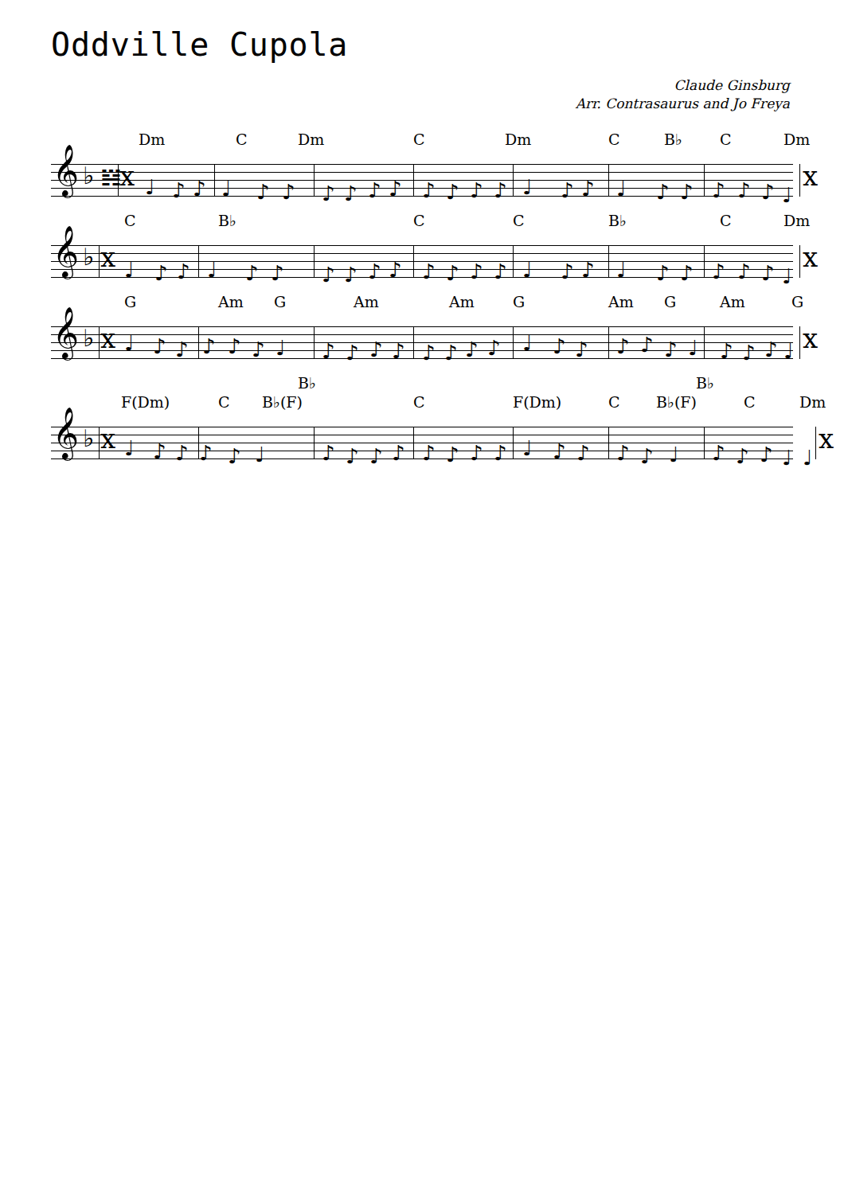Oddville Cupola
Claude Ginsburg
Arr. Contrasaurus and Jo Freya
Dm C Dm C Dm C B♭ C Dm
𝄞
♭
𝍆
x
x
♩ ♪ ♪ ♩ ♪ ♪ ♪ ♪ ♪ ♪ ♪ ♪ ♪ ♪ ♩ ♪ ♪ ♩ ♪ ♪ ♪ ♪ ♪ ♩
C B♭ C C B♭ C Dm
𝄞
♭
x
x
♩ ♪ ♪ ♩ ♪ ♪ ♪ ♪ ♪ ♪ ♪ ♪ ♪ ♪ ♩ ♪ ♪ ♩ ♪ ♪ ♪ ♪ ♪ ♩
G Am G Am Am G Am G Am G
𝄞
♭
x
x
♩ ♪ ♪ ♪ ♪ ♪ ♩ ♪ ♪ ♪ ♪ ♪ ♪ ♪ ♪ ♩ ♪ ♪ ♪ ♪ ♪ ♩ ♪ ♪ ♪ ♩
B♭ B♭
F(Dm) C B♭(F) C F(Dm) C B♭(F) C Dm
𝄞
♭
x
x
♩ ♪ ♪ ♪ ♪ ♩ ♪ ♪ ♪ ♪ ♪ ♪ ♪ ♪ ♩ ♪ ♪ ♪ ♪ ♩ ♪ ♪ ♪ ♩ ♩
Oddville Cupola. Music by Claude Ginsburg, arranged by Contrasaurus and Jo Freya. Key of D minor, cut common time. Four repeated strains. Strain A chords: Dm, C, Dm, C, Dm, C, B-flat, C, Dm. Strain B chords: C, B-flat, C, C, B-flat, C, Dm. Strain C chords: G, Am, G, Am, Am, G, Am, G, Am, G. Strain D chords: F (or Dm), C, B-flat (or F), B-flat, C, F (or Dm), C, B-flat (or F), B-flat, C, Dm.